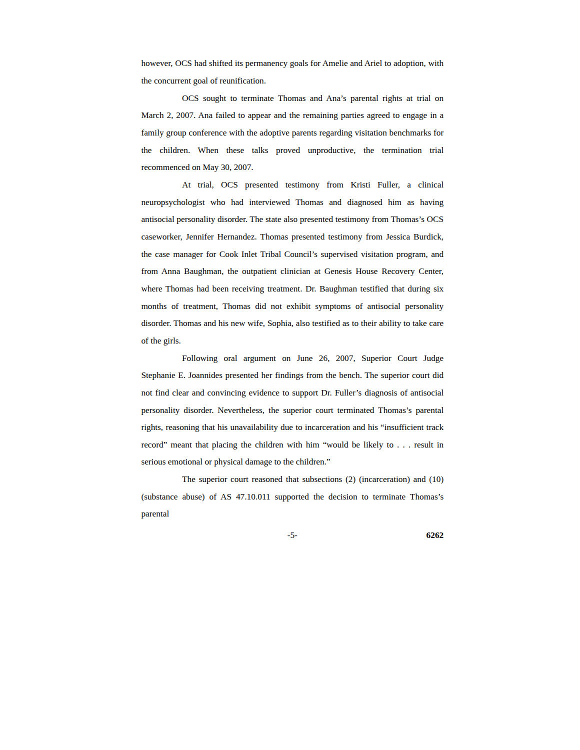however, OCS had shifted its permanency goals for Amelie and Ariel to adoption, with the concurrent goal of reunification.
OCS sought to terminate Thomas and Ana’s parental rights at trial on March 2, 2007. Ana failed to appear and the remaining parties agreed to engage in a family group conference with the adoptive parents regarding visitation benchmarks for the children. When these talks proved unproductive, the termination trial recommenced on May 30, 2007.
At trial, OCS presented testimony from Kristi Fuller, a clinical neuropsychologist who had interviewed Thomas and diagnosed him as having antisocial personality disorder. The state also presented testimony from Thomas’s OCS caseworker, Jennifer Hernandez. Thomas presented testimony from Jessica Burdick, the case manager for Cook Inlet Tribal Council’s supervised visitation program, and from Anna Baughman, the outpatient clinician at Genesis House Recovery Center, where Thomas had been receiving treatment. Dr. Baughman testified that during six months of treatment, Thomas did not exhibit symptoms of antisocial personality disorder. Thomas and his new wife, Sophia, also testified as to their ability to take care of the girls.
Following oral argument on June 26, 2007, Superior Court Judge Stephanie E. Joannides presented her findings from the bench. The superior court did not find clear and convincing evidence to support Dr. Fuller’s diagnosis of antisocial personality disorder. Nevertheless, the superior court terminated Thomas’s parental rights, reasoning that his unavailability due to incarceration and his “insufficient track record” meant that placing the children with him “would be likely to . . . result in serious emotional or physical damage to the children.”
The superior court reasoned that subsections (2) (incarceration) and (10) (substance abuse) of AS 47.10.011 supported the decision to terminate Thomas’s parental
-5-
6262